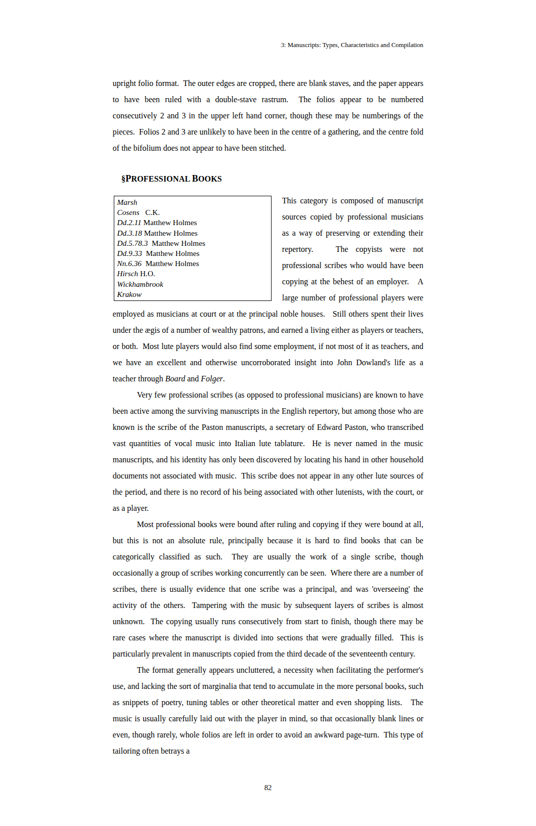3: Manuscripts: Types, Characteristics and Compilation
upright folio format. The outer edges are cropped, there are blank staves, and the paper appears to have been ruled with a double-stave rastrum. The folios appear to be numbered consecutively 2 and 3 in the upper left hand corner, though these may be numberings of the pieces. Folios 2 and 3 are unlikely to have been in the centre of a gathering, and the centre fold of the bifolium does not appear to have been stitched.
§PROFESSIONAL BOOKS
Marsh
Cosens C.K.
Dd.2.11 Matthew Holmes
Dd.3.18 Matthew Holmes
Dd.5.78.3 Matthew Holmes
Dd.9.33 Matthew Holmes
Nn.6.36 Matthew Holmes
Hirsch H.O.
Wickhambrook
Krakow
This category is composed of manuscript sources copied by professional musicians as a way of preserving or extending their repertory. The copyists were not professional scribes who would have been copying at the behest of an employer. A large number of professional players were employed as musicians at court or at the principal noble houses. Still others spent their lives under the ægis of a number of wealthy patrons, and earned a living either as players or teachers, or both. Most lute players would also find some employment, if not most of it as teachers, and we have an excellent and otherwise uncorroborated insight into John Dowland's life as a teacher through Board and Folger.
Very few professional scribes (as opposed to professional musicians) are known to have been active among the surviving manuscripts in the English repertory, but among those who are known is the scribe of the Paston manuscripts, a secretary of Edward Paston, who transcribed vast quantities of vocal music into Italian lute tablature. He is never named in the music manuscripts, and his identity has only been discovered by locating his hand in other household documents not associated with music. This scribe does not appear in any other lute sources of the period, and there is no record of his being associated with other lutenists, with the court, or as a player.
Most professional books were bound after ruling and copying if they were bound at all, but this is not an absolute rule, principally because it is hard to find books that can be categorically classified as such. They are usually the work of a single scribe, though occasionally a group of scribes working concurrently can be seen. Where there are a number of scribes, there is usually evidence that one scribe was a principal, and was 'overseeing' the activity of the others. Tampering with the music by subsequent layers of scribes is almost unknown. The copying usually runs consecutively from start to finish, though there may be rare cases where the manuscript is divided into sections that were gradually filled. This is particularly prevalent in manuscripts copied from the third decade of the seventeenth century.
The format generally appears uncluttered, a necessity when facilitating the performer's use, and lacking the sort of marginalia that tend to accumulate in the more personal books, such as snippets of poetry, tuning tables or other theoretical matter and even shopping lists. The music is usually carefully laid out with the player in mind, so that occasionally blank lines or even, though rarely, whole folios are left in order to avoid an awkward page-turn. This type of tailoring often betrays a
82